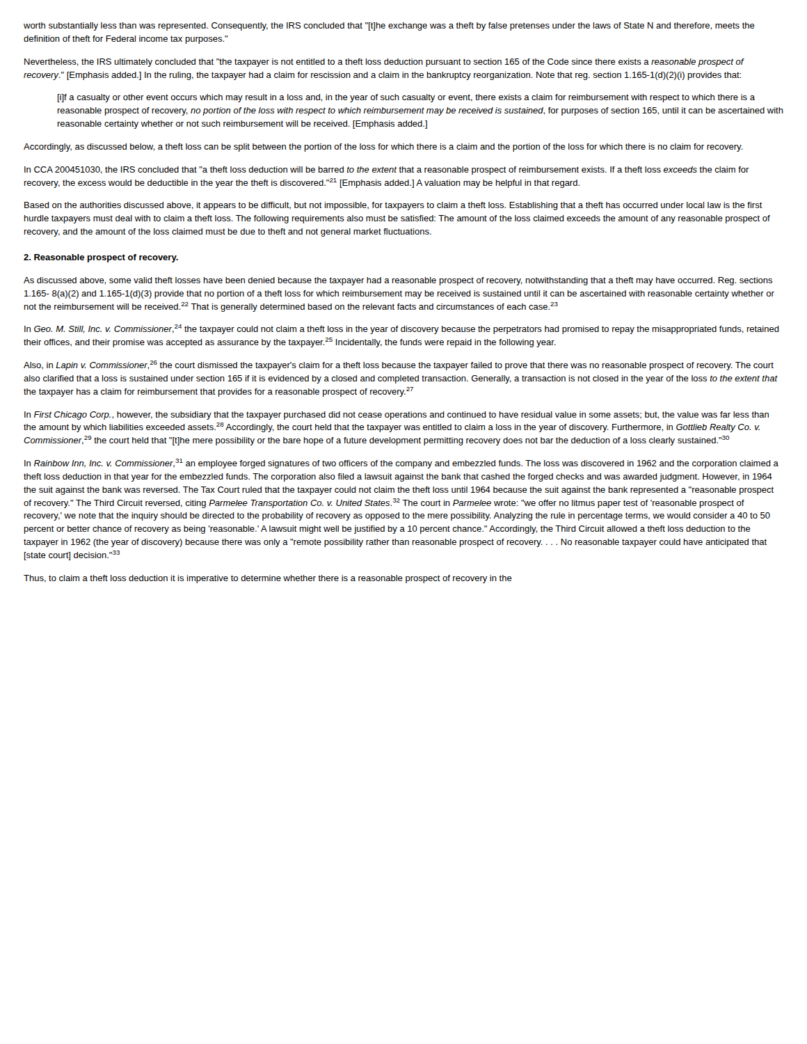worth substantially less than was represented. Consequently, the IRS concluded that "[t]he exchange was a theft by false pretenses under the laws of State N and therefore, meets the definition of theft for Federal income tax purposes."
Nevertheless, the IRS ultimately concluded that "the taxpayer is not entitled to a theft loss deduction pursuant to section 165 of the Code since there exists a reasonable prospect of recovery." [Emphasis added.] In the ruling, the taxpayer had a claim for rescission and a claim in the bankruptcy reorganization. Note that reg. section 1.165-1(d)(2)(i) provides that:
[i]f a casualty or other event occurs which may result in a loss and, in the year of such casualty or event, there exists a claim for reimbursement with respect to which there is a reasonable prospect of recovery, no portion of the loss with respect to which reimbursement may be received is sustained, for purposes of section 165, until it can be ascertained with reasonable certainty whether or not such reimbursement will be received. [Emphasis added.]
Accordingly, as discussed below, a theft loss can be split between the portion of the loss for which there is a claim and the portion of the loss for which there is no claim for recovery.
In CCA 200451030, the IRS concluded that "a theft loss deduction will be barred to the extent that a reasonable prospect of reimbursement exists. If a theft loss exceeds the claim for recovery, the excess would be deductible in the year the theft is discovered."21 [Emphasis added.] A valuation may be helpful in that regard.
Based on the authorities discussed above, it appears to be difficult, but not impossible, for taxpayers to claim a theft loss. Establishing that a theft has occurred under local law is the first hurdle taxpayers must deal with to claim a theft loss. The following requirements also must be satisfied: The amount of the loss claimed exceeds the amount of any reasonable prospect of recovery, and the amount of the loss claimed must be due to theft and not general market fluctuations.
2. Reasonable prospect of recovery.
As discussed above, some valid theft losses have been denied because the taxpayer had a reasonable prospect of recovery, notwithstanding that a theft may have occurred. Reg. sections 1.165- 8(a)(2) and 1.165-1(d)(3) provide that no portion of a theft loss for which reimbursement may be received is sustained until it can be ascertained with reasonable certainty whether or not the reimbursement will be received.22 That is generally determined based on the relevant facts and circumstances of each case.23
In Geo. M. Still, Inc. v. Commissioner,24 the taxpayer could not claim a theft loss in the year of discovery because the perpetrators had promised to repay the misappropriated funds, retained their offices, and their promise was accepted as assurance by the taxpayer.25 Incidentally, the funds were repaid in the following year.
Also, in Lapin v. Commissioner,26 the court dismissed the taxpayer's claim for a theft loss because the taxpayer failed to prove that there was no reasonable prospect of recovery. The court also clarified that a loss is sustained under section 165 if it is evidenced by a closed and completed transaction. Generally, a transaction is not closed in the year of the loss to the extent that the taxpayer has a claim for reimbursement that provides for a reasonable prospect of recovery.27
In First Chicago Corp., however, the subsidiary that the taxpayer purchased did not cease operations and continued to have residual value in some assets; but, the value was far less than the amount by which liabilities exceeded assets.28 Accordingly, the court held that the taxpayer was entitled to claim a loss in the year of discovery. Furthermore, in Gottlieb Realty Co. v. Commissioner,29 the court held that "[t]he mere possibility or the bare hope of a future development permitting recovery does not bar the deduction of a loss clearly sustained."30
In Rainbow Inn, Inc. v. Commissioner,31 an employee forged signatures of two officers of the company and embezzled funds. The loss was discovered in 1962 and the corporation claimed a theft loss deduction in that year for the embezzled funds. The corporation also filed a lawsuit against the bank that cashed the forged checks and was awarded judgment. However, in 1964 the suit against the bank was reversed. The Tax Court ruled that the taxpayer could not claim the theft loss until 1964 because the suit against the bank represented a "reasonable prospect of recovery." The Third Circuit reversed, citing Parmelee Transportation Co. v. United States.32 The court in Parmelee wrote: "we offer no litmus paper test of 'reasonable prospect of recovery,' we note that the inquiry should be directed to the probability of recovery as opposed to the mere possibility. Analyzing the rule in percentage terms, we would consider a 40 to 50 percent or better chance of recovery as being 'reasonable.' A lawsuit might well be justified by a 10 percent chance." Accordingly, the Third Circuit allowed a theft loss deduction to the taxpayer in 1962 (the year of discovery) because there was only a "remote possibility rather than reasonable prospect of recovery. . . . No reasonable taxpayer could have anticipated that [state court] decision."33
Thus, to claim a theft loss deduction it is imperative to determine whether there is a reasonable prospect of recovery in the